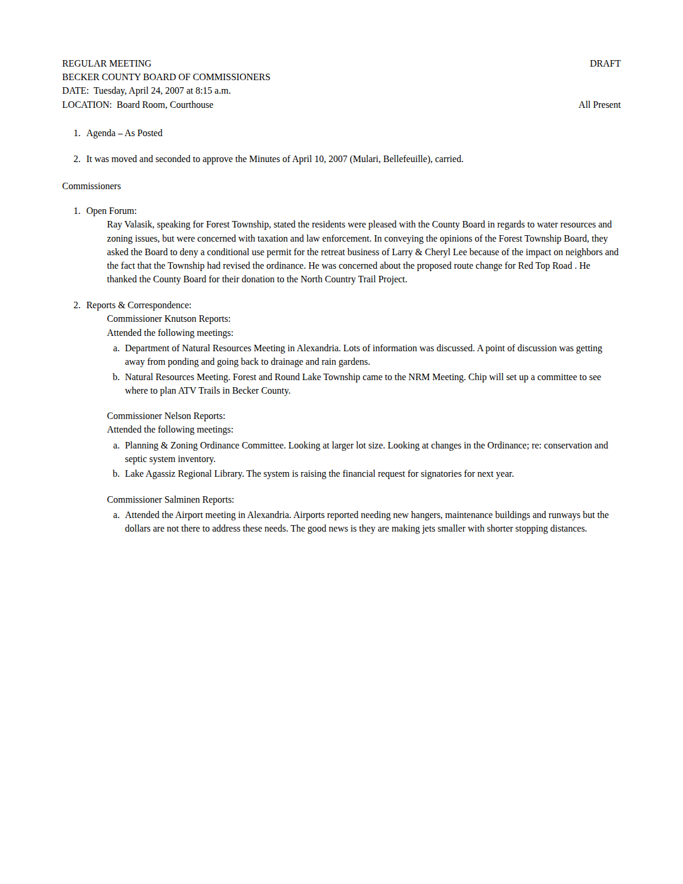REGULAR MEETING DRAFT
BECKER COUNTY BOARD OF COMMISSIONERS
DATE: Tuesday, April 24, 2007 at 8:15 a.m.
LOCATION: Board Room, Courthouse All Present
Agenda – As Posted
It was moved and seconded to approve the Minutes of April 10, 2007 (Mulari, Bellefeuille), carried.
Commissioners
Open Forum:
Ray Valasik, speaking for Forest Township, stated the residents were pleased with the County Board in regards to water resources and zoning issues, but were concerned with taxation and law enforcement. In conveying the opinions of the Forest Township Board, they asked the Board to deny a conditional use permit for the retreat business of Larry & Cheryl Lee because of the impact on neighbors and the fact that the Township had revised the ordinance. He was concerned about the proposed route change for Red Top Road . He thanked the County Board for their donation to the North Country Trail Project.
Reports & Correspondence:
Commissioner Knutson Reports:
Attended the following meetings:
Department of Natural Resources Meeting in Alexandria. Lots of information was discussed. A point of discussion was getting away from ponding and going back to drainage and rain gardens.
Natural Resources Meeting. Forest and Round Lake Township came to the NRM Meeting. Chip will set up a committee to see where to plan ATV Trails in Becker County.
Commissioner Nelson Reports:
Attended the following meetings:
Planning & Zoning Ordinance Committee. Looking at larger lot size. Looking at changes in the Ordinance; re: conservation and septic system inventory.
Lake Agassiz Regional Library. The system is raising the financial request for signatories for next year.
Commissioner Salminen Reports:
Attended the Airport meeting in Alexandria. Airports reported needing new hangers, maintenance buildings and runways but the dollars are not there to address these needs. The good news is they are making jets smaller with shorter stopping distances.